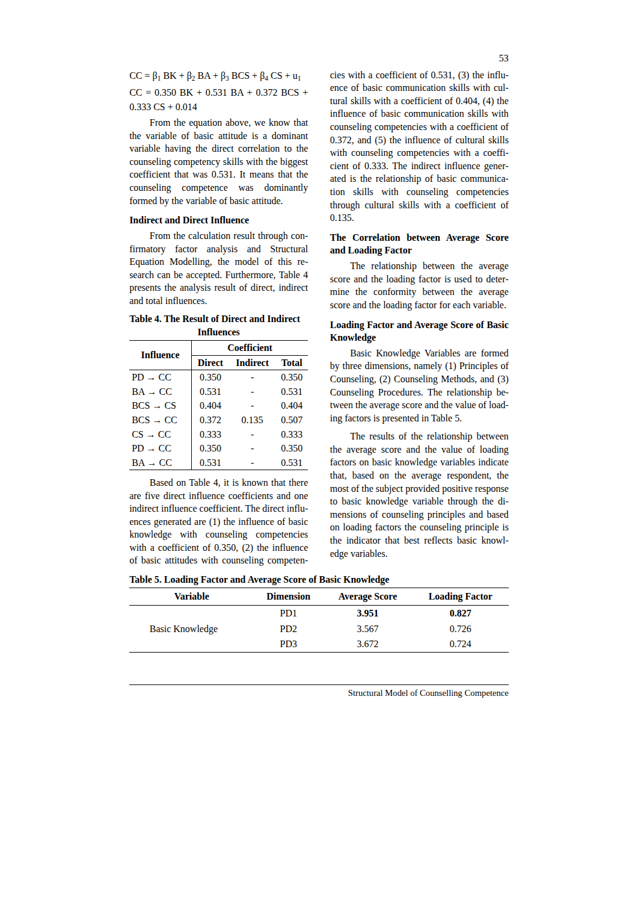53
CC = β1 BK + β2 BA + β3 BCS + β4 CS + u1
CC = 0.350 BK + 0.531 BA + 0.372 BCS + 0.333 CS + 0.014
From the equation above, we know that the variable of basic attitude is a dominant variable having the direct correlation to the counseling competency skills with the biggest coefficient that was 0.531. It means that the counseling competence was dominantly formed by the variable of basic attitude.
Indirect and Direct Influence
From the calculation result through confirmatory factor analysis and Structural Equation Modelling, the model of this research can be accepted. Furthermore, Table 4 presents the analysis result of direct, indirect and total influences.
Table 4. The Result of Direct and Indirect Influences
| Influence | Coefficient |
| --- | --- |
| Direct | Indirect | Total |
| PD → CC | 0.350 | - | 0.350 |
| BA → CC | 0.531 | - | 0.531 |
| BCS → CS | 0.404 | - | 0.404 |
| BCS → CC | 0.372 | 0.135 | 0.507 |
| CS → CC | 0.333 | - | 0.333 |
| PD → CC | 0.350 | - | 0.350 |
| BA → CC | 0.531 | - | 0.531 |
Based on Table 4, it is known that there are five direct influence coefficients and one indirect influence coefficient. The direct influences generated are (1) the influence of basic knowledge with counseling competencies with a coefficient of 0.350, (2) the influence of basic attitudes with counseling competencies with a coefficient of 0.531, (3) the influence of basic communication skills with cultural skills with a coefficient of 0.404, (4) the influence of basic communication skills with counseling competencies with a coefficient of 0.372, and (5) the influence of cultural skills with counseling competencies with a coefficient of 0.333. The indirect influence generated is the relationship of basic communication skills with counseling competencies through cultural skills with a coefficient of 0.135.
The Correlation between Average Score and Loading Factor
The relationship between the average score and the loading factor is used to determine the conformity between the average score and the loading factor for each variable.
Loading Factor and Average Score of Basic Knowledge
Basic Knowledge Variables are formed by three dimensions, namely (1) Principles of Counseling, (2) Counseling Methods, and (3) Counseling Procedures. The relationship between the average score and the value of loading factors is presented in Table 5.
The results of the relationship between the average score and the value of loading factors on basic knowledge variables indicate that, based on the average respondent, the most of the subject provided positive response to basic knowledge variable through the dimensions of counseling principles and based on loading factors the counseling principle is the indicator that best reflects basic knowledge variables.
Table 5. Loading Factor and Average Score of Basic Knowledge
| Variable | Dimension | Average Score | Loading Factor |
| --- | --- | --- | --- |
| | PD1 | 3.951 | 0.827 |
| Basic Knowledge | PD2 | 3.567 | 0.726 |
| | PD3 | 3.672 | 0.724 |
Structural Model of Counselling Competence